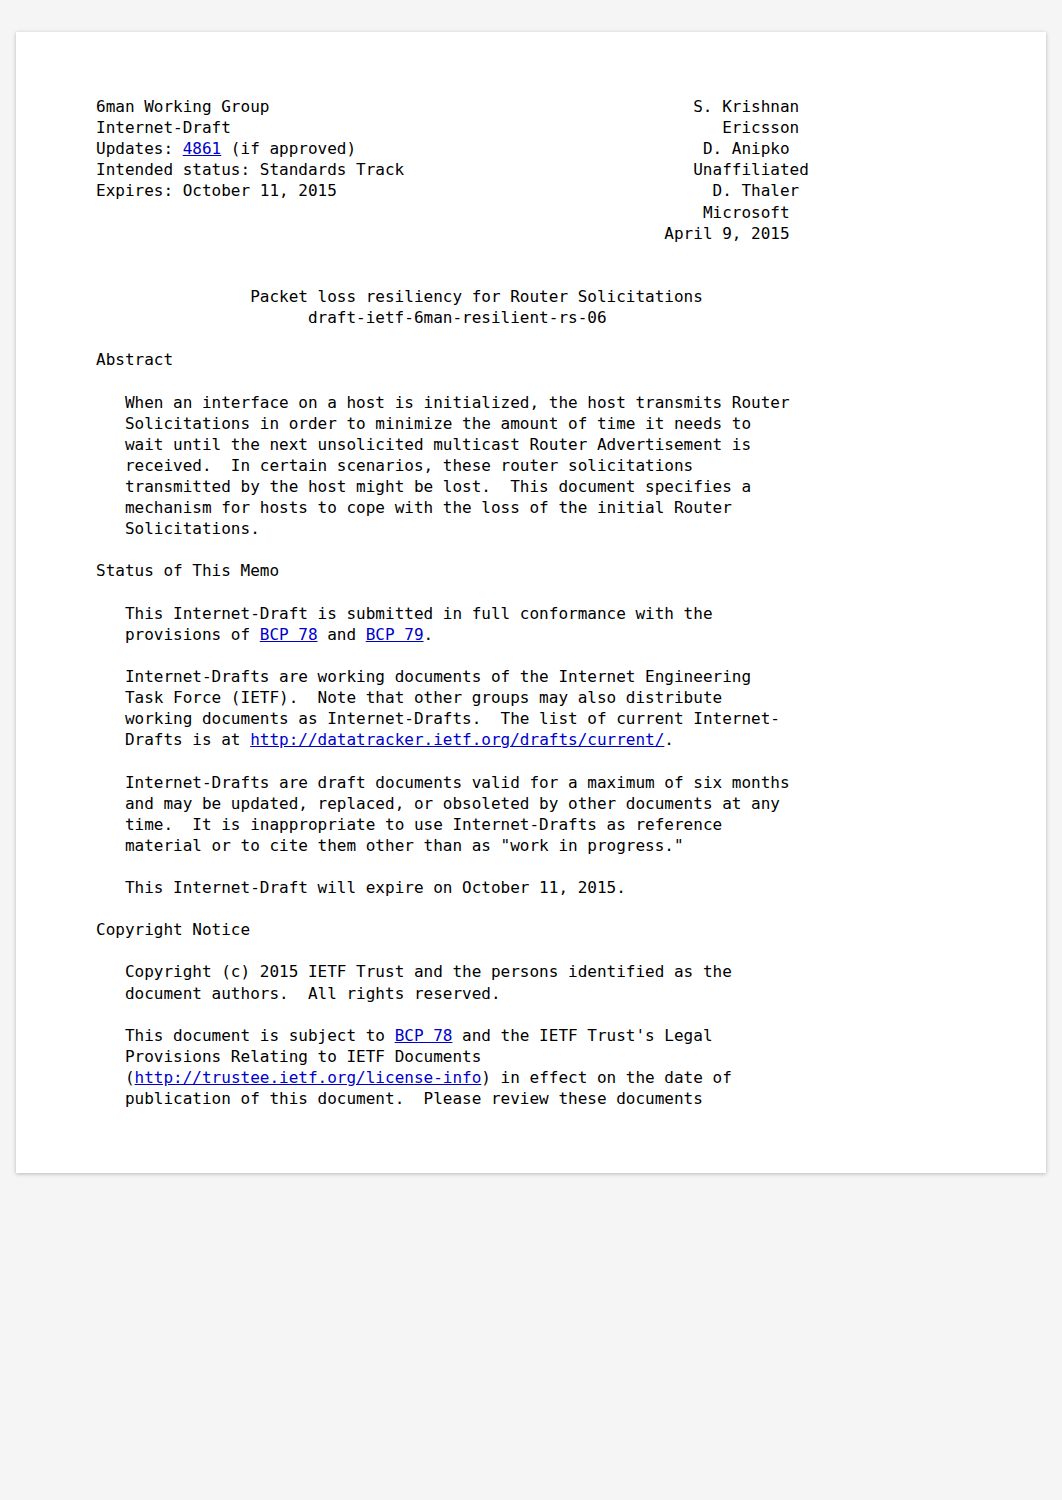6man Working Group                                            S. Krishnan
Internet-Draft                                                   Ericsson
Updates: 4861 (if approved)                                    D. Anipko
Intended status: Standards Track                              Unaffiliated
Expires: October 11, 2015                                       D. Thaler
                                                               Microsoft
                                                           April 9, 2015


                Packet loss resiliency for Router Solicitations
                      draft-ietf-6man-resilient-rs-06

Abstract

   When an interface on a host is initialized, the host transmits Router
   Solicitations in order to minimize the amount of time it needs to
   wait until the next unsolicited multicast Router Advertisement is
   received.  In certain scenarios, these router solicitations
   transmitted by the host might be lost.  This document specifies a
   mechanism for hosts to cope with the loss of the initial Router
   Solicitations.

Status of This Memo

   This Internet-Draft is submitted in full conformance with the
   provisions of BCP 78 and BCP 79.

   Internet-Drafts are working documents of the Internet Engineering
   Task Force (IETF).  Note that other groups may also distribute
   working documents as Internet-Drafts.  The list of current Internet-
   Drafts is at http://datatracker.ietf.org/drafts/current/.

   Internet-Drafts are draft documents valid for a maximum of six months
   and may be updated, replaced, or obsoleted by other documents at any
   time.  It is inappropriate to use Internet-Drafts as reference
   material or to cite them other than as "work in progress."

   This Internet-Draft will expire on October 11, 2015.

Copyright Notice

   Copyright (c) 2015 IETF Trust and the persons identified as the
   document authors.  All rights reserved.

   This document is subject to BCP 78 and the IETF Trust's Legal
   Provisions Relating to IETF Documents
   (http://trustee.ietf.org/license-info) in effect on the date of
   publication of this document.  Please review these documents